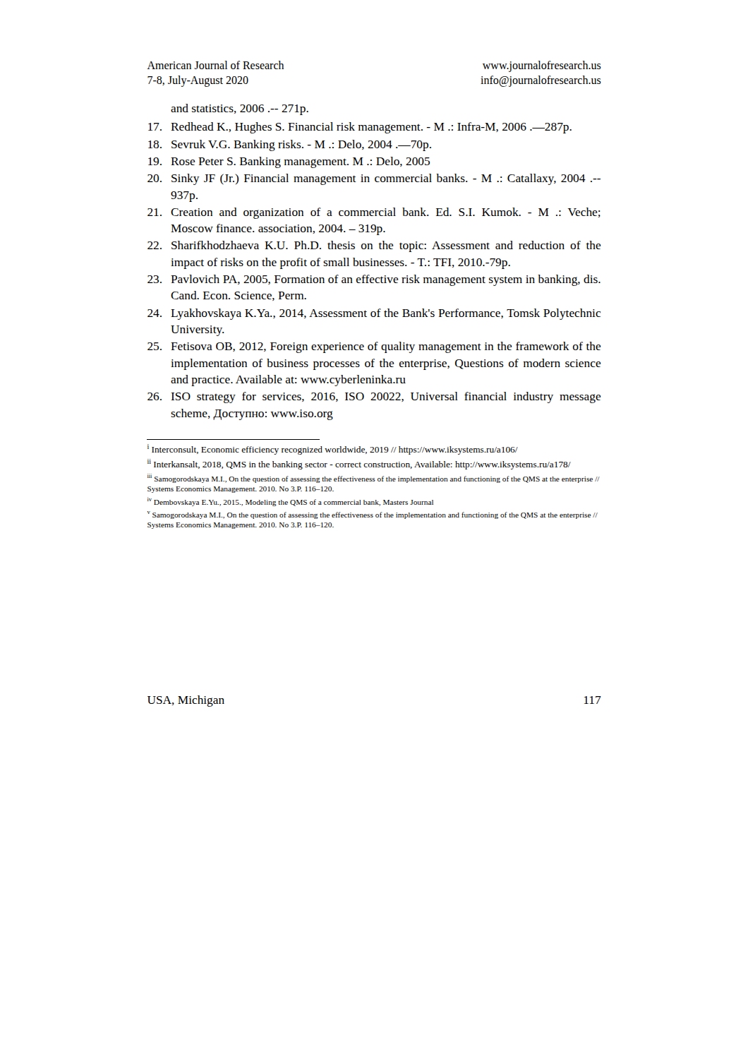American Journal of Research
7-8, July-August 2020
www.journalofresearch.us
info@journalofresearch.us
and statistics, 2006 .-- 271p.
17. Redhead K., Hughes S. Financial risk management. - M .: Infra-M, 2006 .—287p.
18. Sevruk V.G. Banking risks. - M .: Delo, 2004 .—70p.
19. Rose Peter S. Banking management. M .: Delo, 2005
20. Sinky JF (Jr.) Financial management in commercial banks. - M .: Catallaxy, 2004 .-- 937p.
21. Creation and organization of a commercial bank. Ed. S.I. Kumok. - M .: Veche; Moscow finance. association, 2004. – 319p.
22. Sharifkhodzhaeva K.U. Ph.D. thesis on the topic: Assessment and reduction of the impact of risks on the profit of small businesses. - T.: TFI, 2010.-79p.
23. Pavlovich PA, 2005, Formation of an effective risk management system in banking, dis. Cand. Econ. Science, Perm.
24. Lyakhovskaya K.Ya., 2014, Assessment of the Bank's Performance, Tomsk Polytechnic University.
25. Fetisova OB, 2012, Foreign experience of quality management in the framework of the implementation of business processes of the enterprise, Questions of modern science and practice. Available at: www.cyberleninka.ru
26. ISO strategy for services, 2016, ISO 20022, Universal financial industry message scheme, Доступно: www.iso.org
i Interconsult, Economic efficiency recognized worldwide, 2019 // https://www.iksystems.ru/a106/
ii Interkansalt, 2018, QMS in the banking sector - correct construction, Available: http://www.iksystems.ru/a178/
iii Samogorodskaya M.I., On the question of assessing the effectiveness of the implementation and functioning of the QMS at the enterprise // Systems Economics Management. 2010. No 3.P. 116–120.
iv Dembovskaya E.Yu., 2015., Modeling the QMS of a commercial bank, Masters Journal
v Samogorodskaya M.I., On the question of assessing the effectiveness of the implementation and functioning of the QMS at the enterprise // Systems Economics Management. 2010. No 3.P. 116–120.
USA, Michigan 117